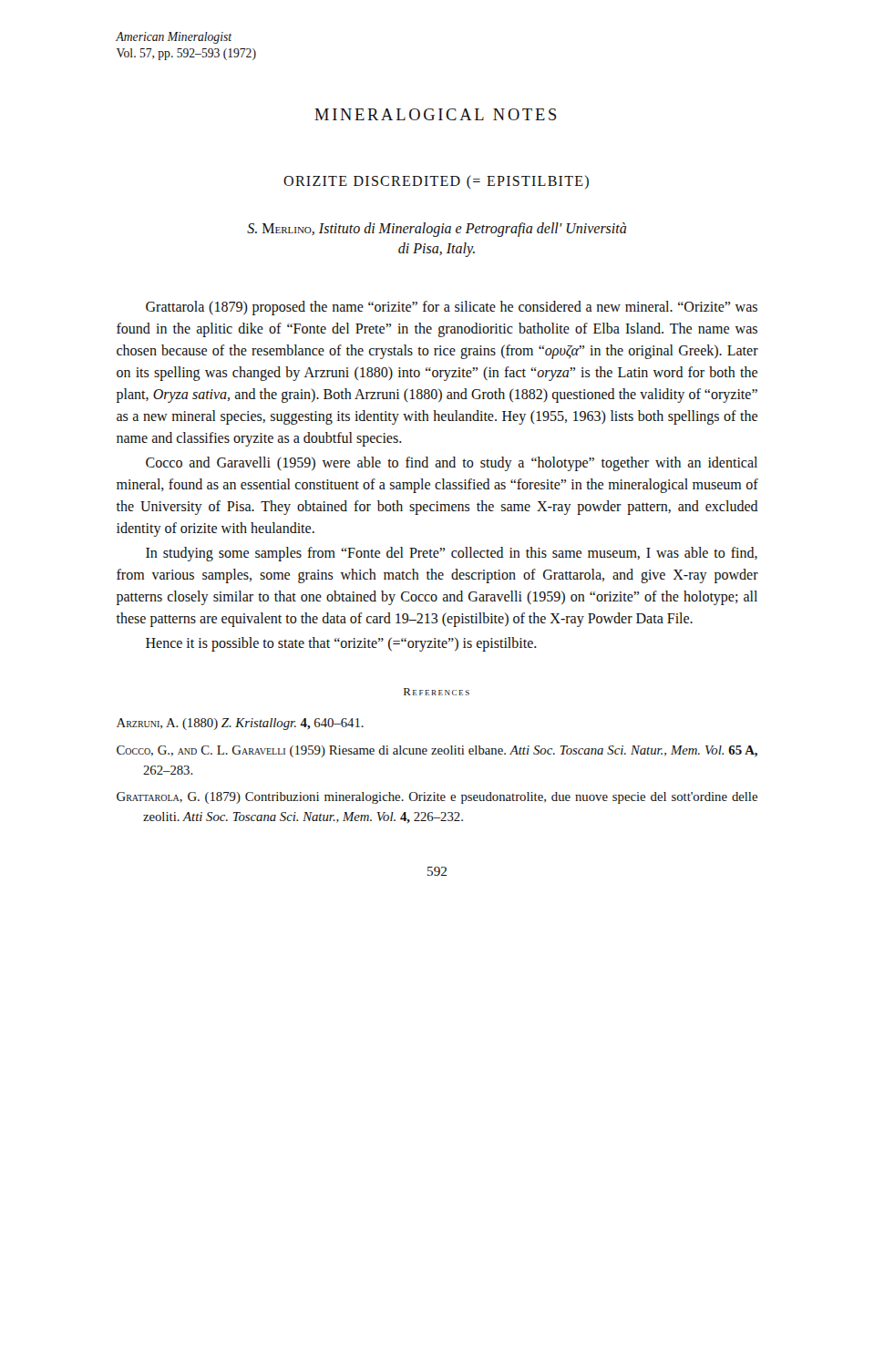American Mineralogist
Vol. 57, pp. 592–593 (1972)
MINERALOGICAL NOTES
ORIZITE DISCREDITED (= EPISTILBITE)
S. Merlino, Istituto di Mineralogia e Petrografia dell' Università
di Pisa, Italy.
Grattarola (1879) proposed the name “orizite” for a silicate he considered a new mineral. “Orizite” was found in the aplitic dike of “Fonte del Prete” in the granodioritic batholite of Elba Island. The name was chosen because of the resemblance of the crystals to rice grains (from “ορυζα” in the original Greek). Later on its spelling was changed by Arzruni (1880) into “oryzite” (in fact “oryza” is the Latin word for both the plant, Oryza sativa, and the grain). Both Arzruni (1880) and Groth (1882) questioned the validity of “oryzite” as a new mineral species, suggesting its identity with heulandite. Hey (1955, 1963) lists both spellings of the name and classifies oryzite as a doubtful species.
Cocco and Garavelli (1959) were able to find and to study a “holotype” together with an identical mineral, found as an essential constituent of a sample classified as “foresite” in the mineralogical museum of the University of Pisa. They obtained for both specimens the same X-ray powder pattern, and excluded identity of orizite with heulandite.
In studying some samples from “Fonte del Prete” collected in this same museum, I was able to find, from various samples, some grains which match the description of Grattarola, and give X-ray powder patterns closely similar to that one obtained by Cocco and Garavelli (1959) on “orizite” of the holotype; all these patterns are equivalent to the data of card 19–213 (epistilbite) of the X-ray Powder Data File.
Hence it is possible to state that “orizite” (=“oryzite”) is epistilbite.
References
Arzruni, A. (1880) Z. Kristallogr. 4, 640–641.
Cocco, G., and C. L. Garavelli (1959) Riesame di alcune zeoliti elbane. Atti Soc. Toscana Sci. Natur., Mem. Vol. 65 A, 262–283.
Grattarola, G. (1879) Contribuzioni mineralogiche. Orizite e pseudonatrolite, due nuove specie del sott'ordine delle zeoliti. Atti Soc. Toscana Sci. Natur., Mem. Vol. 4, 226–232.
592